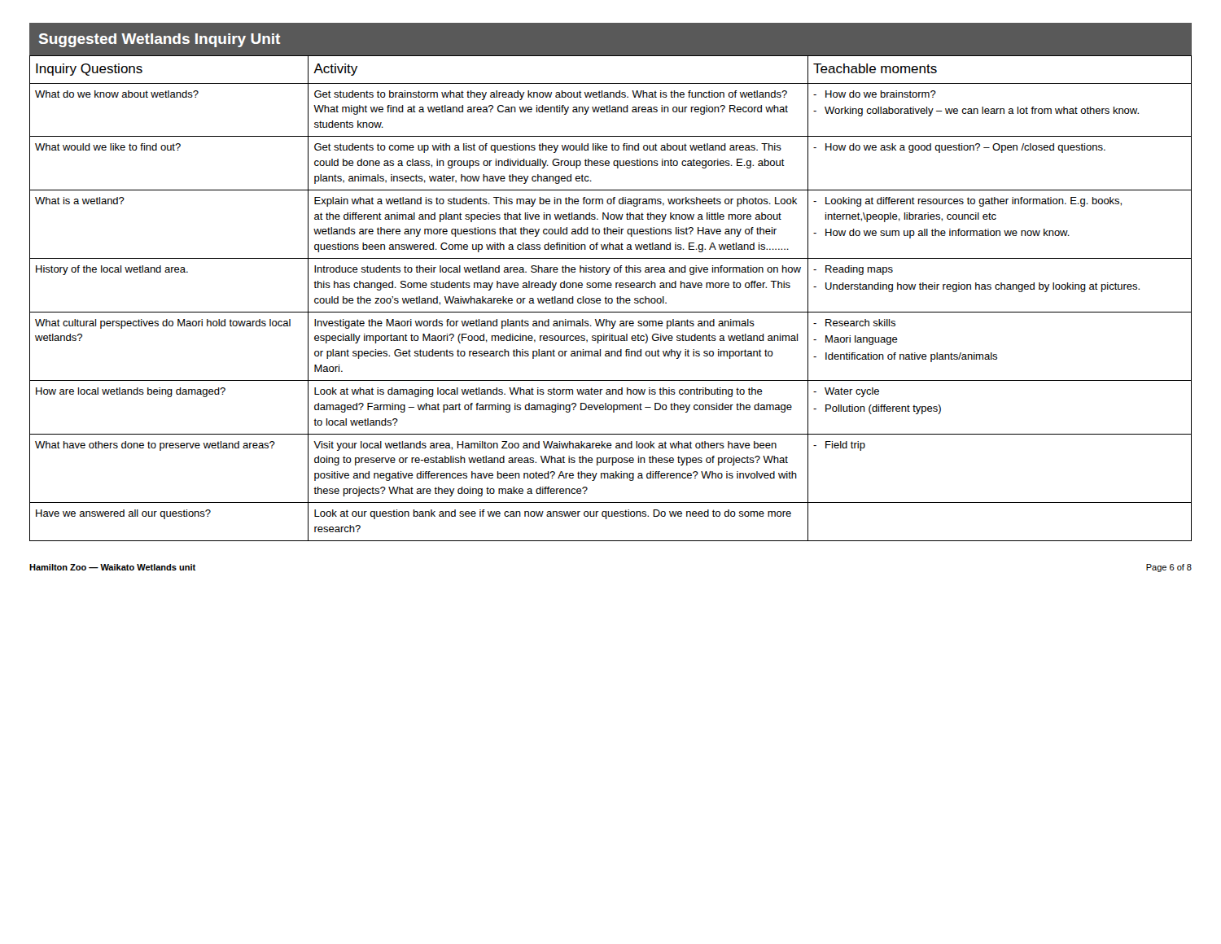Suggested Wetlands Inquiry Unit
| Inquiry Questions | Activity | Teachable moments |
| --- | --- | --- |
| What do we know about wetlands? | Get students to brainstorm what they already know about wetlands. What is the function of wetlands? What might we find at a wetland area? Can we identify any wetland areas in our region? Record what students know. | How do we brainstorm? Working collaboratively – we can learn a lot from what others know. |
| What would we like to find out? | Get students to come up with a list of questions they would like to find out about wetland areas. This could be done as a class, in groups or individually. Group these questions into categories. E.g. about plants, animals, insects, water, how have they changed etc. | How do we ask a good question? – Open /closed questions. |
| What is a wetland? | Explain what a wetland is to students. This may be in the form of diagrams, worksheets or photos. Look at the different animal and plant species that live in wetlands. Now that they know a little more about wetlands are there any more questions that they could add to their questions list? Have any of their questions been answered. Come up with a class definition of what a wetland is. E.g. A wetland is........ | Looking at different resources to gather information. E.g. books, internet,\people, libraries, council etc How do we sum up all the information we now know. |
| History of the local wetland area. | Introduce students to their local wetland area. Share the history of this area and give information on how this has changed. Some students may have already done some research and have more to offer. This could be the zoo’s wetland, Waiwhakareke or a wetland close to the school. | Reading maps Understanding how their region has changed by looking at pictures. |
| What cultural perspectives do Maori hold towards local wetlands? | Investigate the Maori words for wetland plants and animals. Why are some plants and animals especially important to Maori? (Food, medicine, resources, spiritual etc) Give students a wetland animal or plant species. Get students to research this plant or animal and find out why it is so important to Maori. | Research skills Maori language Identification of native plants/animals |
| How are local wetlands being damaged? | Look at what is damaging local wetlands. What is storm water and how is this contributing to the damaged? Farming – what part of farming is damaging? Development – Do they consider the damage to local wetlands? | Water cycle Pollution (different types) |
| What have others done to preserve wetland areas? | Visit your local wetlands area, Hamilton Zoo and Waiwhakareke and look at what others have been doing to preserve or re-establish wetland areas. What is the purpose in these types of projects? What positive and negative differences have been noted? Are they making a difference? Who is involved with these projects? What are they doing to make a difference? | Field trip |
| Have we answered all our questions? | Look at our question bank and see if we can now answer our questions. Do we need to do some more research? | |
Hamilton Zoo — Waikato Wetlands unit Page 6 of 8